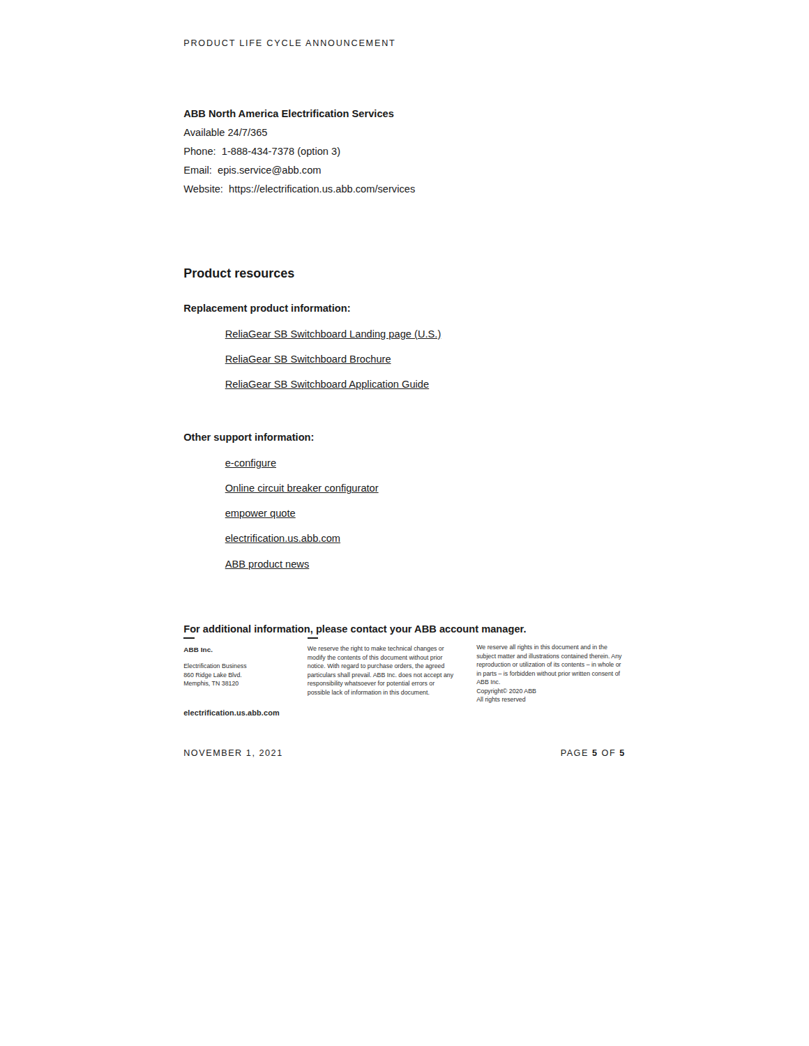Product Life Cycle Announcement
ABB North America Electrification Services
Available 24/7/365
Phone: 1-888-434-7378 (option 3)
Email: epis.service@abb.com
Website: https://electrification.us.abb.com/services
Product resources
Replacement product information:
ReliaGear SB Switchboard Landing page (U.S.)
ReliaGear SB Switchboard Brochure
ReliaGear SB Switchboard Application Guide
Other support information:
e-configure
Online circuit breaker configurator
empower quote
electrification.us.abb.com
ABB product news
For additional information, please contact your ABB account manager.
ABB Inc.
Electrification Business
860 Ridge Lake Blvd.
Memphis, TN 38120
electrification.us.abb.com
We reserve the right to make technical changes or modify the contents of this document without prior notice. With regard to purchase orders, the agreed particulars shall prevail. ABB Inc. does not accept any responsibility whatsoever for potential errors or possible lack of information in this document.
We reserve all rights in this document and in the subject matter and illustrations contained therein. Any reproduction or utilization of its contents – in whole or in parts – is forbidden without prior written consent of ABB Inc.
Copyright© 2020 ABB
All rights reserved
November 1, 2021
Page 5 of 5